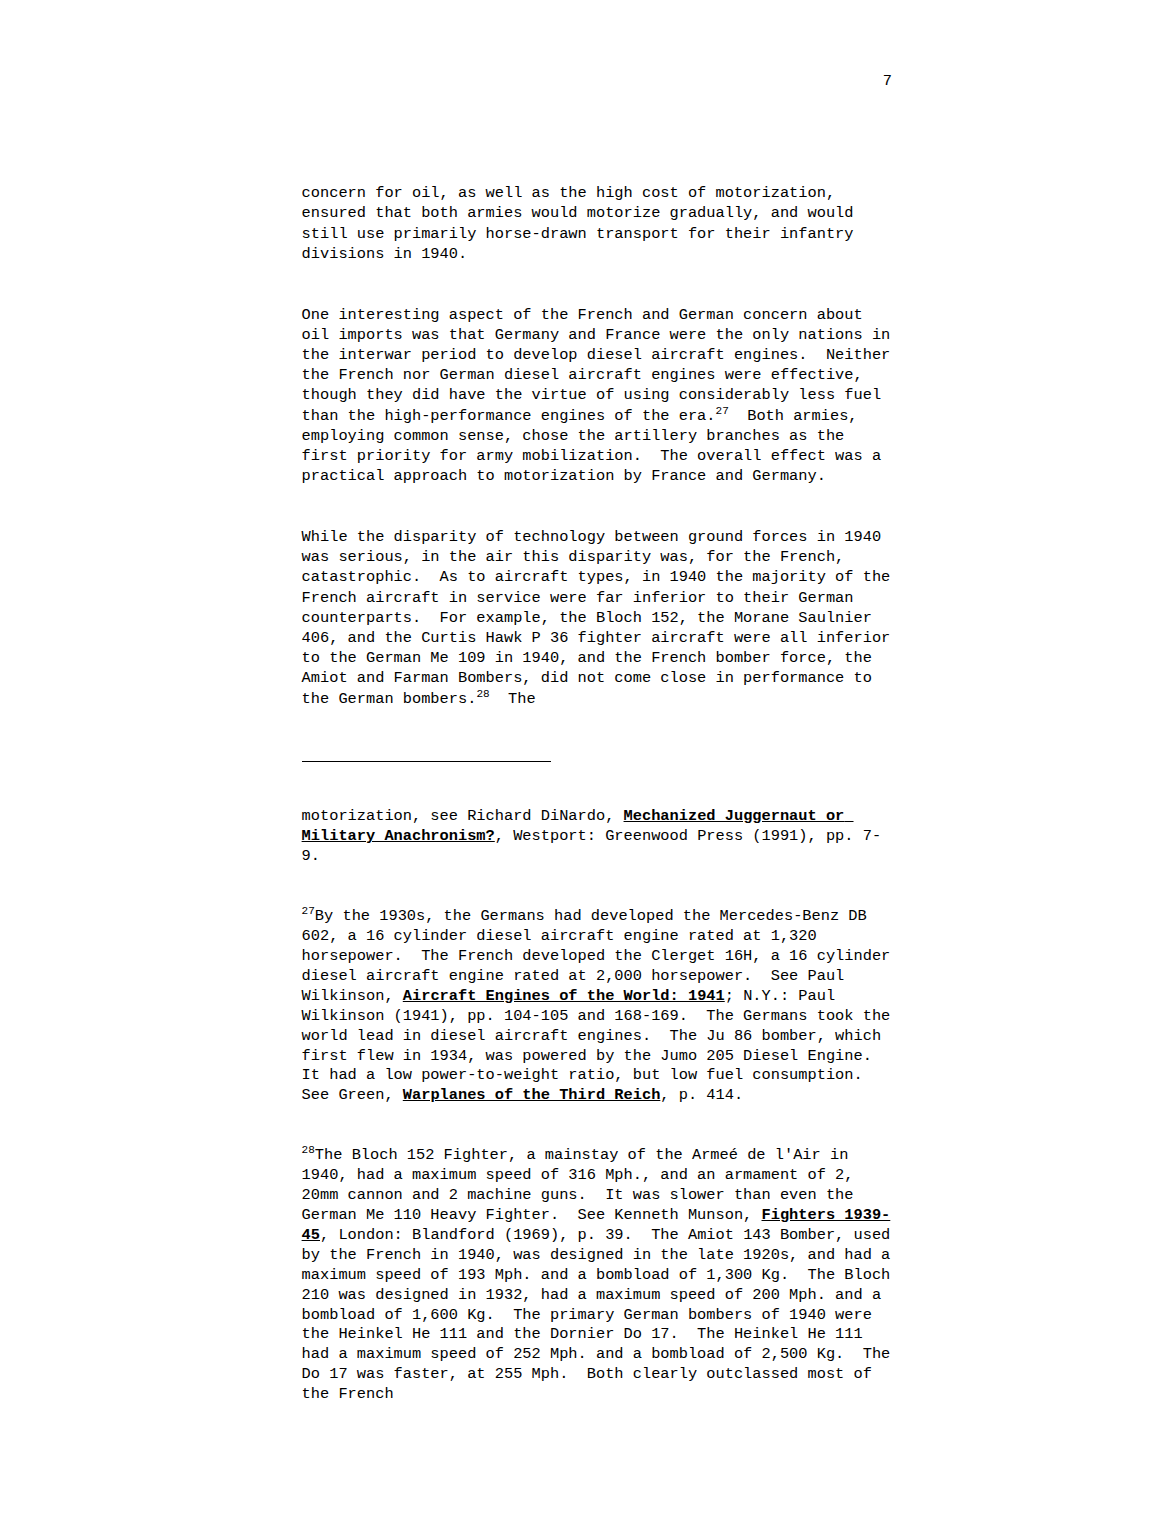7
concern for oil, as well as the high cost of motorization, ensured that both armies would motorize gradually, and would still use primarily horse-drawn transport for their infantry divisions in 1940.
One interesting aspect of the French and German concern about oil imports was that Germany and France were the only nations in the interwar period to develop diesel aircraft engines. Neither the French nor German diesel aircraft engines were effective, though they did have the virtue of using considerably less fuel than the high-performance engines of the era.27 Both armies, employing common sense, chose the artillery branches as the first priority for army mobilization. The overall effect was a practical approach to motorization by France and Germany.
While the disparity of technology between ground forces in 1940 was serious, in the air this disparity was, for the French, catastrophic. As to aircraft types, in 1940 the majority of the French aircraft in service were far inferior to their German counterparts. For example, the Bloch 152, the Morane Saulnier 406, and the Curtis Hawk P 36 fighter aircraft were all inferior to the German Me 109 in 1940, and the French bomber force, the Amiot and Farman Bombers, did not come close in performance to the German bombers.28 The
motorization, see Richard DiNardo, Mechanized Juggernaut or Military Anachronism?, Westport: Greenwood Press (1991), pp. 7-9.
27By the 1930s, the Germans had developed the Mercedes-Benz DB 602, a 16 cylinder diesel aircraft engine rated at 1,320 horsepower. The French developed the Clerget 16H, a 16 cylinder diesel aircraft engine rated at 2,000 horsepower. See Paul Wilkinson, Aircraft Engines of the World: 1941; N.Y.: Paul Wilkinson (1941), pp. 104-105 and 168-169. The Germans took the world lead in diesel aircraft engines. The Ju 86 bomber, which first flew in 1934, was powered by the Jumo 205 Diesel Engine. It had a low power-to-weight ratio, but low fuel consumption. See Green, Warplanes of the Third Reich, p. 414.
28The Bloch 152 Fighter, a mainstay of the Armeé de l'Air in 1940, had a maximum speed of 316 Mph., and an armament of 2, 20mm cannon and 2 machine guns. It was slower than even the German Me 110 Heavy Fighter. See Kenneth Munson, Fighters 1939-45, London: Blandford (1969), p. 39. The Amiot 143 Bomber, used by the French in 1940, was designed in the late 1920s, and had a maximum speed of 193 Mph. and a bombload of 1,300 Kg. The Bloch 210 was designed in 1932, had a maximum speed of 200 Mph. and a bombload of 1,600 Kg. The primary German bombers of 1940 were the Heinkel He 111 and the Dornier Do 17. The Heinkel He 111 had a maximum speed of 252 Mph. and a bombload of 2,500 Kg. The Do 17 was faster, at 255 Mph. Both clearly outclassed most of the French